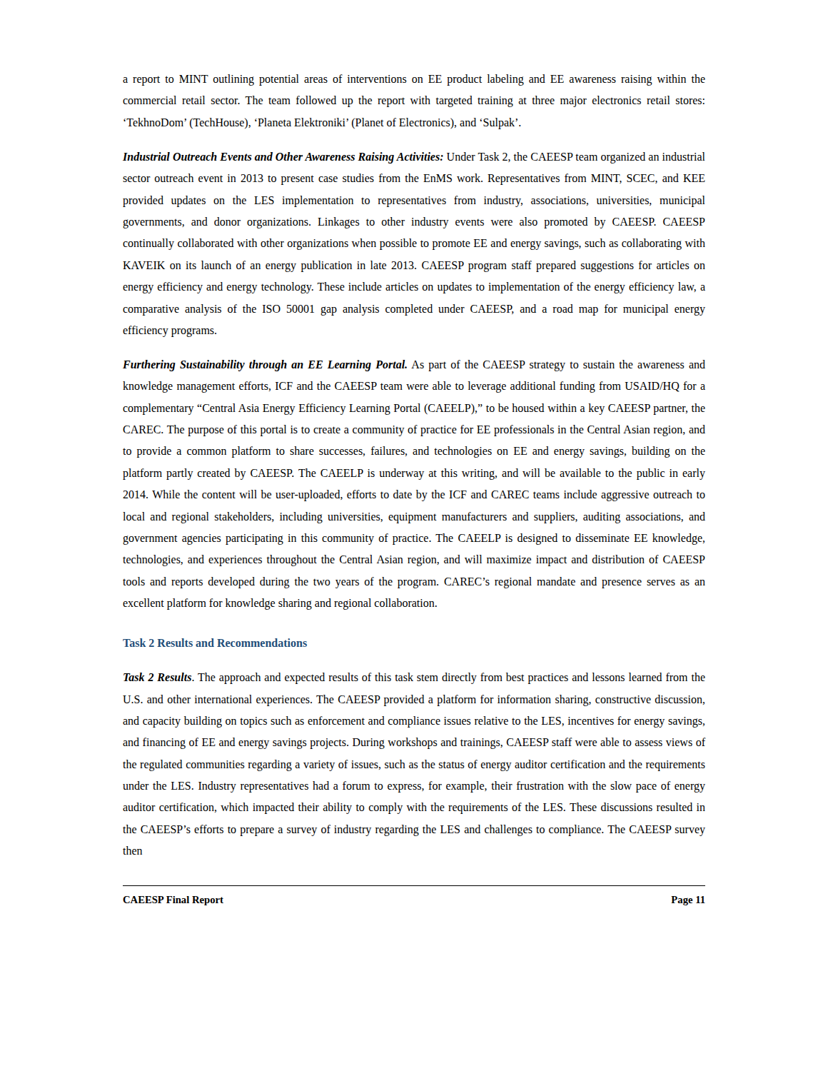a report to MINT outlining potential areas of interventions on EE product labeling and EE awareness raising within the commercial retail sector. The team followed up the report with targeted training at three major electronics retail stores: ‘TekhnoDom’ (TechHouse), ‘Planeta Elektroniki’ (Planet of Electronics), and ‘Sulpak’.
Industrial Outreach Events and Other Awareness Raising Activities: Under Task 2, the CAEESP team organized an industrial sector outreach event in 2013 to present case studies from the EnMS work. Representatives from MINT, SCEC, and KEE provided updates on the LES implementation to representatives from industry, associations, universities, municipal governments, and donor organizations. Linkages to other industry events were also promoted by CAEESP. CAEESP continually collaborated with other organizations when possible to promote EE and energy savings, such as collaborating with KAVEIK on its launch of an energy publication in late 2013. CAEESP program staff prepared suggestions for articles on energy efficiency and energy technology. These include articles on updates to implementation of the energy efficiency law, a comparative analysis of the ISO 50001 gap analysis completed under CAEESP, and a road map for municipal energy efficiency programs.
Furthering Sustainability through an EE Learning Portal. As part of the CAEESP strategy to sustain the awareness and knowledge management efforts, ICF and the CAEESP team were able to leverage additional funding from USAID/HQ for a complementary “Central Asia Energy Efficiency Learning Portal (CAEELP),” to be housed within a key CAEESP partner, the CAREC. The purpose of this portal is to create a community of practice for EE professionals in the Central Asian region, and to provide a common platform to share successes, failures, and technologies on EE and energy savings, building on the platform partly created by CAEESP. The CAEELP is underway at this writing, and will be available to the public in early 2014. While the content will be user-uploaded, efforts to date by the ICF and CAREC teams include aggressive outreach to local and regional stakeholders, including universities, equipment manufacturers and suppliers, auditing associations, and government agencies participating in this community of practice. The CAEELP is designed to disseminate EE knowledge, technologies, and experiences throughout the Central Asian region, and will maximize impact and distribution of CAEESP tools and reports developed during the two years of the program. CAREC’s regional mandate and presence serves as an excellent platform for knowledge sharing and regional collaboration.
Task 2 Results and Recommendations
Task 2 Results. The approach and expected results of this task stem directly from best practices and lessons learned from the U.S. and other international experiences. The CAEESP provided a platform for information sharing, constructive discussion, and capacity building on topics such as enforcement and compliance issues relative to the LES, incentives for energy savings, and financing of EE and energy savings projects. During workshops and trainings, CAEESP staff were able to assess views of the regulated communities regarding a variety of issues, such as the status of energy auditor certification and the requirements under the LES. Industry representatives had a forum to express, for example, their frustration with the slow pace of energy auditor certification, which impacted their ability to comply with the requirements of the LES. These discussions resulted in the CAEESP’s efforts to prepare a survey of industry regarding the LES and challenges to compliance. The CAEESP survey then
CAEESP Final Report Page 11